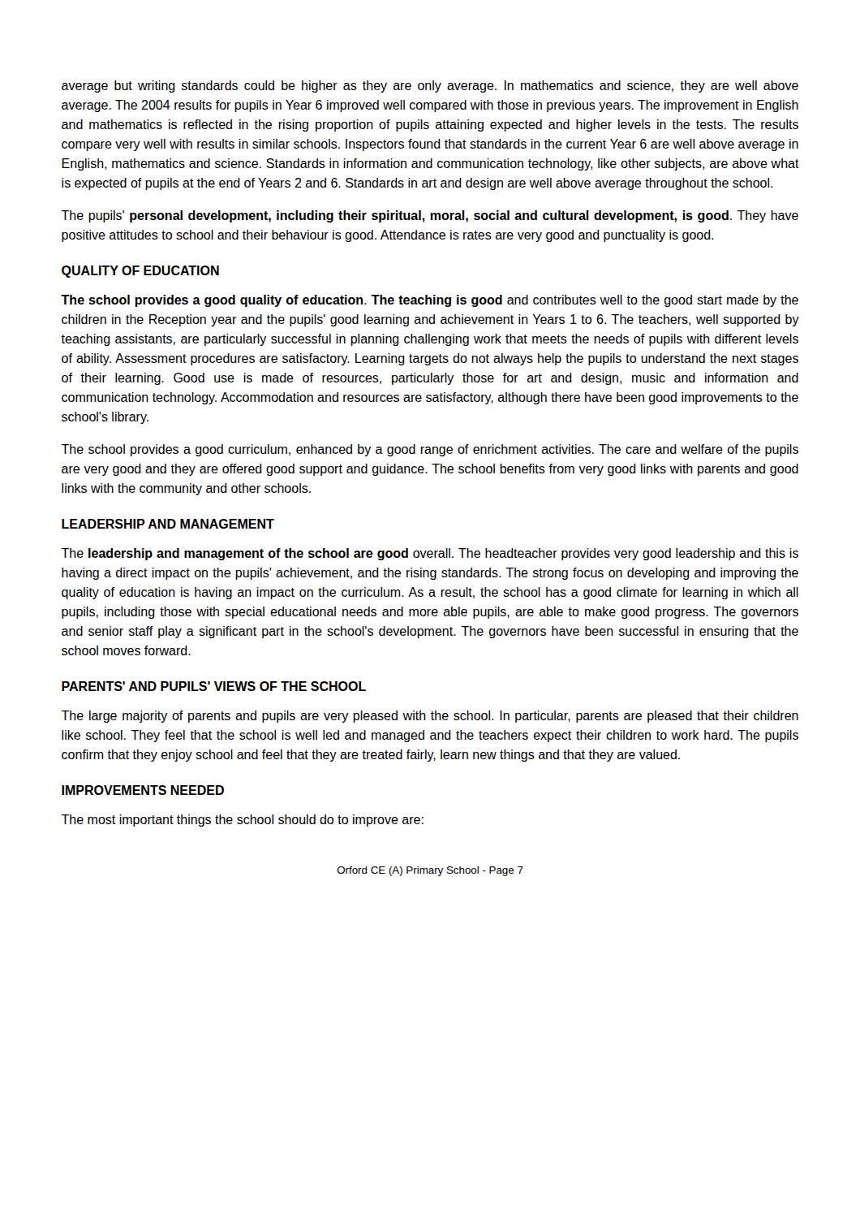average but writing standards could be higher as they are only average. In mathematics and science, they are well above average. The 2004 results for pupils in Year 6 improved well compared with those in previous years. The improvement in English and mathematics is reflected in the rising proportion of pupils attaining expected and higher levels in the tests. The results compare very well with results in similar schools. Inspectors found that standards in the current Year 6 are well above average in English, mathematics and science. Standards in information and communication technology, like other subjects, are above what is expected of pupils at the end of Years 2 and 6. Standards in art and design are well above average throughout the school.
The pupils' personal development, including their spiritual, moral, social and cultural development, is good. They have positive attitudes to school and their behaviour is good. Attendance is rates are very good and punctuality is good.
Quality of education
The school provides a good quality of education. The teaching is good and contributes well to the good start made by the children in the Reception year and the pupils' good learning and achievement in Years 1 to 6. The teachers, well supported by teaching assistants, are particularly successful in planning challenging work that meets the needs of pupils with different levels of ability. Assessment procedures are satisfactory. Learning targets do not always help the pupils to understand the next stages of their learning. Good use is made of resources, particularly those for art and design, music and information and communication technology. Accommodation and resources are satisfactory, although there have been good improvements to the school's library.
The school provides a good curriculum, enhanced by a good range of enrichment activities. The care and welfare of the pupils are very good and they are offered good support and guidance. The school benefits from very good links with parents and good links with the community and other schools.
Leadership and management
The leadership and management of the school are good overall. The headteacher provides very good leadership and this is having a direct impact on the pupils' achievement, and the rising standards. The strong focus on developing and improving the quality of education is having an impact on the curriculum. As a result, the school has a good climate for learning in which all pupils, including those with special educational needs and more able pupils, are able to make good progress. The governors and senior staff play a significant part in the school's development. The governors have been successful in ensuring that the school moves forward.
Parents' and pupils' views of the school
The large majority of parents and pupils are very pleased with the school. In particular, parents are pleased that their children like school. They feel that the school is well led and managed and the teachers expect their children to work hard. The pupils confirm that they enjoy school and feel that they are treated fairly, learn new things and that they are valued.
Improvements needed
The most important things the school should do to improve are:
Orford CE (A) Primary School - Page 7